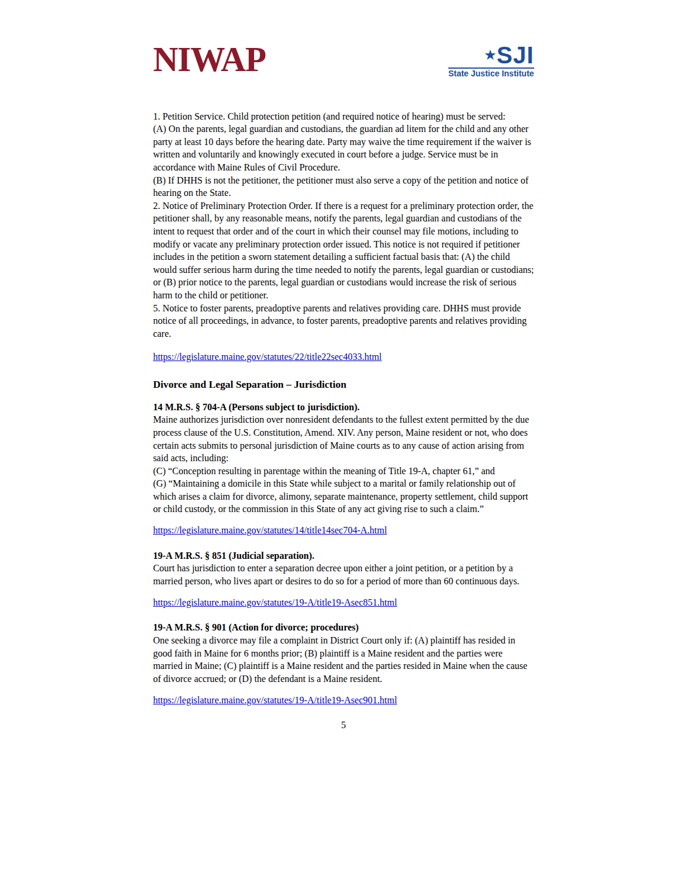NIWAP
★SJI
State Justice Institute
1. Petition Service. Child protection petition (and required notice of hearing) must be served:
(A) On the parents, legal guardian and custodians, the guardian ad litem for the child and any other party at least 10 days before the hearing date. Party may waive the time requirement if the waiver is written and voluntarily and knowingly executed in court before a judge. Service must be in accordance with Maine Rules of Civil Procedure.
(B) If DHHS is not the petitioner, the petitioner must also serve a copy of the petition and notice of hearing on the State.
2. Notice of Preliminary Protection Order. If there is a request for a preliminary protection order, the petitioner shall, by any reasonable means, notify the parents, legal guardian and custodians of the intent to request that order and of the court in which their counsel may file motions, including to modify or vacate any preliminary protection order issued. This notice is not required if petitioner includes in the petition a sworn statement detailing a sufficient factual basis that: (A) the child would suffer serious harm during the time needed to notify the parents, legal guardian or custodians; or (B) prior notice to the parents, legal guardian or custodians would increase the risk of serious harm to the child or petitioner.
5. Notice to foster parents, preadoptive parents and relatives providing care. DHHS must provide notice of all proceedings, in advance, to foster parents, preadoptive parents and relatives providing care.
https://legislature.maine.gov/statutes/22/title22sec4033.html
Divorce and Legal Separation – Jurisdiction
14 M.R.S. § 704-A (Persons subject to jurisdiction).
Maine authorizes jurisdiction over nonresident defendants to the fullest extent permitted by the due process clause of the U.S. Constitution, Amend. XIV. Any person, Maine resident or not, who does certain acts submits to personal jurisdiction of Maine courts as to any cause of action arising from said acts, including:
(C) “Conception resulting in parentage within the meaning of Title 19-A, chapter 61,” and
(G) “Maintaining a domicile in this State while subject to a marital or family relationship out of which arises a claim for divorce, alimony, separate maintenance, property settlement, child support or child custody, or the commission in this State of any act giving rise to such a claim.”
https://legislature.maine.gov/statutes/14/title14sec704-A.html
19-A M.R.S. § 851 (Judicial separation).
Court has jurisdiction to enter a separation decree upon either a joint petition, or a petition by a married person, who lives apart or desires to do so for a period of more than 60 continuous days.
https://legislature.maine.gov/statutes/19-A/title19-Asec851.html
19-A M.R.S. § 901 (Action for divorce; procedures)
One seeking a divorce may file a complaint in District Court only if: (A) plaintiff has resided in good faith in Maine for 6 months prior; (B) plaintiff is a Maine resident and the parties were married in Maine; (C) plaintiff is a Maine resident and the parties resided in Maine when the cause of divorce accrued; or (D) the defendant is a Maine resident.
https://legislature.maine.gov/statutes/19-A/title19-Asec901.html
5